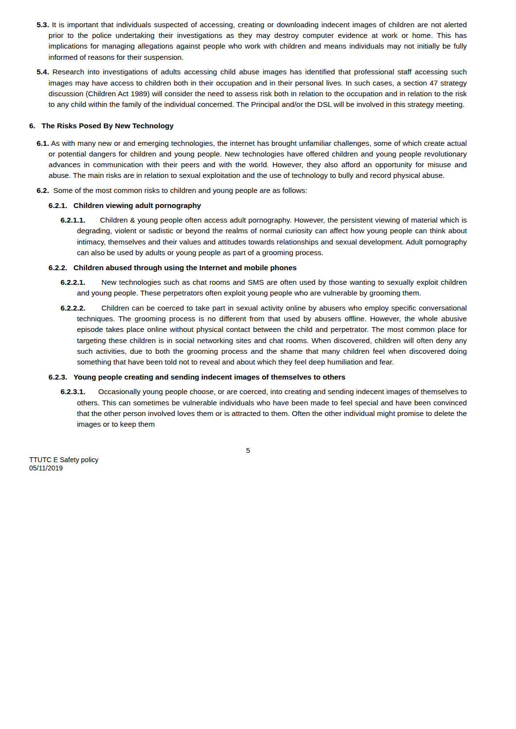5.3. It is important that individuals suspected of accessing, creating or downloading indecent images of children are not alerted prior to the police undertaking their investigations as they may destroy computer evidence at work or home. This has implications for managing allegations against people who work with children and means individuals may not initially be fully informed of reasons for their suspension.
5.4. Research into investigations of adults accessing child abuse images has identified that professional staff accessing such images may have access to children both in their occupation and in their personal lives. In such cases, a section 47 strategy discussion (Children Act 1989) will consider the need to assess risk both in relation to the occupation and in relation to the risk to any child within the family of the individual concerned. The Principal and/or the DSL will be involved in this strategy meeting.
6. The Risks Posed By New Technology
6.1. As with many new or and emerging technologies, the internet has brought unfamiliar challenges, some of which create actual or potential dangers for children and young people. New technologies have offered children and young people revolutionary advances in communication with their peers and with the world. However, they also afford an opportunity for misuse and abuse. The main risks are in relation to sexual exploitation and the use of technology to bully and record physical abuse.
6.2. Some of the most common risks to children and young people are as follows:
6.2.1. Children viewing adult pornography
6.2.1.1. Children & young people often access adult pornography. However, the persistent viewing of material which is degrading, violent or sadistic or beyond the realms of normal curiosity can affect how young people can think about intimacy, themselves and their values and attitudes towards relationships and sexual development. Adult pornography can also be used by adults or young people as part of a grooming process.
6.2.2. Children abused through using the Internet and mobile phones
6.2.2.1. New technologies such as chat rooms and SMS are often used by those wanting to sexually exploit children and young people. These perpetrators often exploit young people who are vulnerable by grooming them.
6.2.2.2. Children can be coerced to take part in sexual activity online by abusers who employ specific conversational techniques. The grooming process is no different from that used by abusers offline. However, the whole abusive episode takes place online without physical contact between the child and perpetrator. The most common place for targeting these children is in social networking sites and chat rooms. When discovered, children will often deny any such activities, due to both the grooming process and the shame that many children feel when discovered doing something that have been told not to reveal and about which they feel deep humiliation and fear.
6.2.3. Young people creating and sending indecent images of themselves to others
6.2.3.1. Occasionally young people choose, or are coerced, into creating and sending indecent images of themselves to others. This can sometimes be vulnerable individuals who have been made to feel special and have been convinced that the other person involved loves them or is attracted to them. Often the other individual might promise to delete the images or to keep them
5
TTUTC E Safety policy
05/11/2019